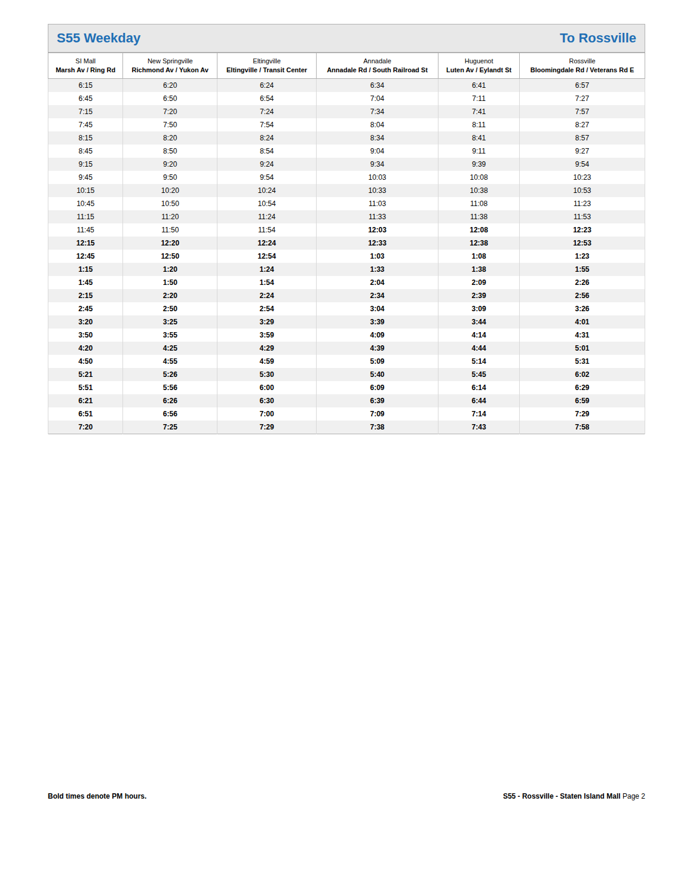S55 Weekday
To Rossville
| SI Mall Marsh Av / Ring Rd | New Springville Richmond Av / Yukon Av | Eltingville Eltingville / Transit Center | Annadale Annadale Rd / South Railroad St | Huguenot Luten Av / Eylandt St | Rossville Bloomingdale Rd / Veterans Rd E |
| --- | --- | --- | --- | --- | --- |
| 6:15 | 6:20 | 6:24 | 6:34 | 6:41 | 6:57 |
| 6:45 | 6:50 | 6:54 | 7:04 | 7:11 | 7:27 |
| 7:15 | 7:20 | 7:24 | 7:34 | 7:41 | 7:57 |
| 7:45 | 7:50 | 7:54 | 8:04 | 8:11 | 8:27 |
| 8:15 | 8:20 | 8:24 | 8:34 | 8:41 | 8:57 |
| 8:45 | 8:50 | 8:54 | 9:04 | 9:11 | 9:27 |
| 9:15 | 9:20 | 9:24 | 9:34 | 9:39 | 9:54 |
| 9:45 | 9:50 | 9:54 | 10:03 | 10:08 | 10:23 |
| 10:15 | 10:20 | 10:24 | 10:33 | 10:38 | 10:53 |
| 10:45 | 10:50 | 10:54 | 11:03 | 11:08 | 11:23 |
| 11:15 | 11:20 | 11:24 | 11:33 | 11:38 | 11:53 |
| 11:45 | 11:50 | 11:54 | 12:03 | 12:08 | 12:23 |
| 12:15 | 12:20 | 12:24 | 12:33 | 12:38 | 12:53 |
| 12:45 | 12:50 | 12:54 | 1:03 | 1:08 | 1:23 |
| 1:15 | 1:20 | 1:24 | 1:33 | 1:38 | 1:55 |
| 1:45 | 1:50 | 1:54 | 2:04 | 2:09 | 2:26 |
| 2:15 | 2:20 | 2:24 | 2:34 | 2:39 | 2:56 |
| 2:45 | 2:50 | 2:54 | 3:04 | 3:09 | 3:26 |
| 3:20 | 3:25 | 3:29 | 3:39 | 3:44 | 4:01 |
| 3:50 | 3:55 | 3:59 | 4:09 | 4:14 | 4:31 |
| 4:20 | 4:25 | 4:29 | 4:39 | 4:44 | 5:01 |
| 4:50 | 4:55 | 4:59 | 5:09 | 5:14 | 5:31 |
| 5:21 | 5:26 | 5:30 | 5:40 | 5:45 | 6:02 |
| 5:51 | 5:56 | 6:00 | 6:09 | 6:14 | 6:29 |
| 6:21 | 6:26 | 6:30 | 6:39 | 6:44 | 6:59 |
| 6:51 | 6:56 | 7:00 | 7:09 | 7:14 | 7:29 |
| 7:20 | 7:25 | 7:29 | 7:38 | 7:43 | 7:58 |
Bold times denote PM hours.
S55 - Rossville - Staten Island Mall Page 2